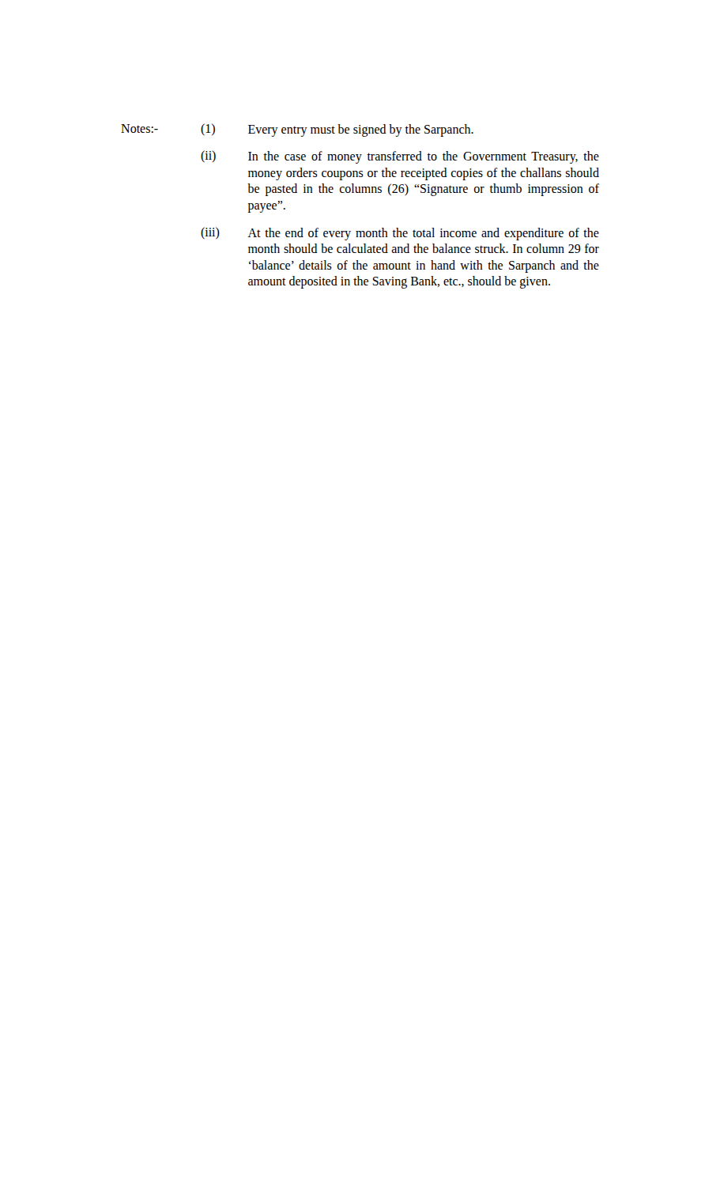| Notes:- | (1) | Every entry must be signed by the Sarpanch. |
| | (ii) | In the case of money transferred to the Government Treasury, the money orders coupons or the receipted copies of the challans should be pasted in the columns (26) “Signature or thumb impression of payee”. |
| | (iii) | At the end of every month the total income and expenditure of the month should be calculated and the balance struck. In column 29 for ‘balance’ details of the amount in hand with the Sarpanch and the amount deposited in the Saving Bank, etc., should be given. |